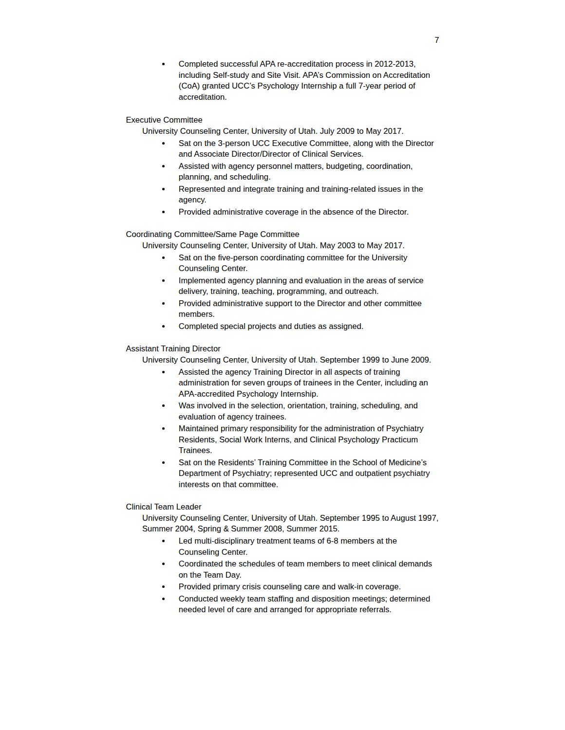7
Completed successful APA re-accreditation process in 2012-2013, including Self-study and Site Visit. APA’s Commission on Accreditation (CoA) granted UCC’s Psychology Internship a full 7-year period of accreditation.
Executive Committee
University Counseling Center, University of Utah. July 2009 to May 2017.
Sat on the 3-person UCC Executive Committee, along with the Director and Associate Director/Director of Clinical Services.
Assisted with agency personnel matters, budgeting, coordination, planning, and scheduling.
Represented and integrate training and training-related issues in the agency.
Provided administrative coverage in the absence of the Director.
Coordinating Committee/Same Page Committee
University Counseling Center, University of Utah. May 2003 to May 2017.
Sat on the five-person coordinating committee for the University Counseling Center.
Implemented agency planning and evaluation in the areas of service delivery, training, teaching, programming, and outreach.
Provided administrative support to the Director and other committee members.
Completed special projects and duties as assigned.
Assistant Training Director
University Counseling Center, University of Utah. September 1999 to June 2009.
Assisted the agency Training Director in all aspects of training administration for seven groups of trainees in the Center, including an APA-accredited Psychology Internship.
Was involved in the selection, orientation, training, scheduling, and evaluation of agency trainees.
Maintained primary responsibility for the administration of Psychiatry Residents, Social Work Interns, and Clinical Psychology Practicum Trainees.
Sat on the Residents’ Training Committee in the School of Medicine’s Department of Psychiatry; represented UCC and outpatient psychiatry interests on that committee.
Clinical Team Leader
University Counseling Center, University of Utah. September 1995 to August 1997, Summer 2004, Spring & Summer 2008, Summer 2015.
Led multi-disciplinary treatment teams of 6-8 members at the Counseling Center.
Coordinated the schedules of team members to meet clinical demands on the Team Day.
Provided primary crisis counseling care and walk-in coverage.
Conducted weekly team staffing and disposition meetings; determined needed level of care and arranged for appropriate referrals.